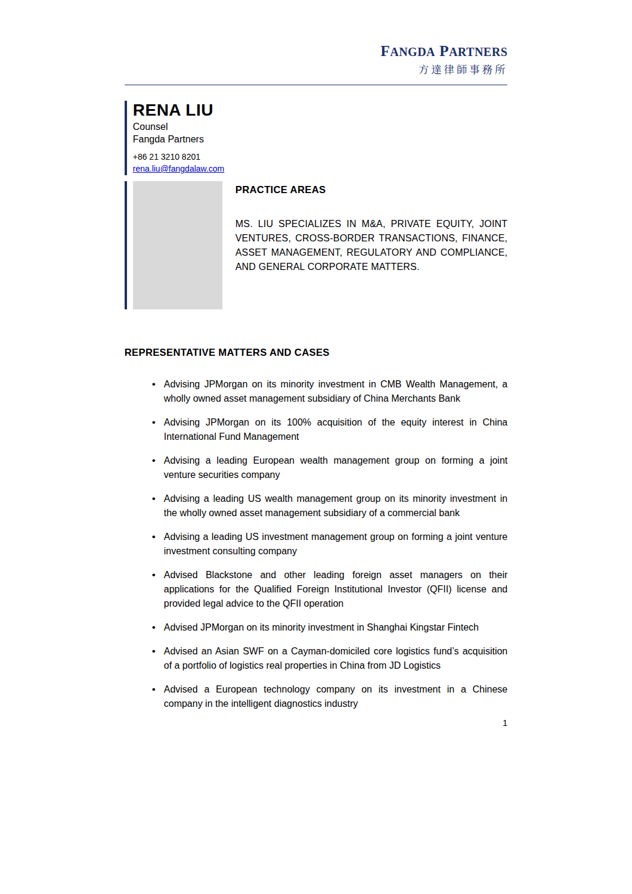FANGDA PARTNERS
方達律師事務所
RENA LIU
Counsel
Fangda Partners
+86 21 3210 8201
rena.liu@fangdalaw.com
PRACTICE AREAS
Ms. Liu specializes in M&A, private equity, joint ventures, cross-border transactions, finance, asset management, regulatory and compliance, and general corporate matters.
REPRESENTATIVE MATTERS AND CASES
Advising JPMorgan on its minority investment in CMB Wealth Management, a wholly owned asset management subsidiary of China Merchants Bank
Advising JPMorgan on its 100% acquisition of the equity interest in China International Fund Management
Advising a leading European wealth management group on forming a joint venture securities company
Advising a leading US wealth management group on its minority investment in the wholly owned asset management subsidiary of a commercial bank
Advising a leading US investment management group on forming a joint venture investment consulting company
Advised Blackstone and other leading foreign asset managers on their applications for the Qualified Foreign Institutional Investor (QFII) license and provided legal advice to the QFII operation
Advised JPMorgan on its minority investment in Shanghai Kingstar Fintech
Advised an Asian SWF on a Cayman-domiciled core logistics fund’s acquisition of a portfolio of logistics real properties in China from JD Logistics
Advised a European technology company on its investment in a Chinese company in the intelligent diagnostics industry
1